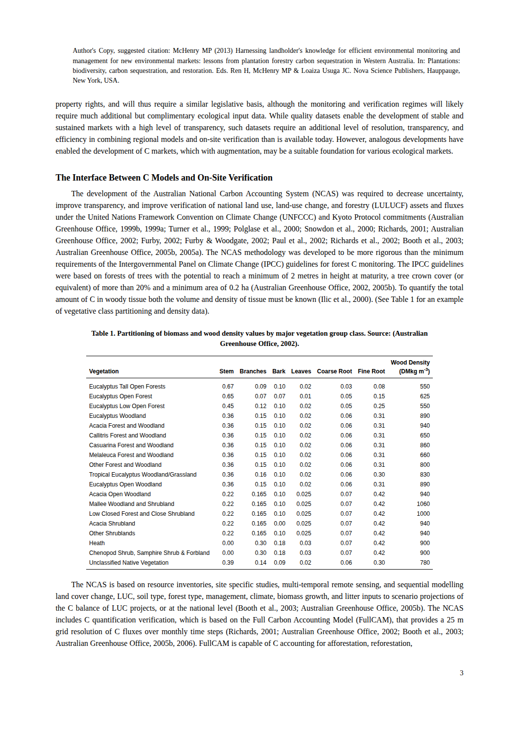Author's Copy, suggested citation: McHenry MP (2013) Harnessing landholder's knowledge for efficient environmental monitoring and management for new environmental markets: lessons from plantation forestry carbon sequestration in Western Australia. In: Plantations: biodiversity, carbon sequestration, and restoration. Eds. Ren H, McHenry MP & Loaiza Usuga JC. Nova Science Publishers, Hauppauge, New York, USA.
property rights, and will thus require a similar legislative basis, although the monitoring and verification regimes will likely require much additional but complimentary ecological input data. While quality datasets enable the development of stable and sustained markets with a high level of transparency, such datasets require an additional level of resolution, transparency, and efficiency in combining regional models and on-site verification than is available today. However, analogous developments have enabled the development of C markets, which with augmentation, may be a suitable foundation for various ecological markets.
The Interface Between C Models and On-Site Verification
The development of the Australian National Carbon Accounting System (NCAS) was required to decrease uncertainty, improve transparency, and improve verification of national land use, land-use change, and forestry (LULUCF) assets and fluxes under the United Nations Framework Convention on Climate Change (UNFCCC) and Kyoto Protocol commitments (Australian Greenhouse Office, 1999b, 1999a; Turner et al., 1999; Polglase et al., 2000; Snowdon et al., 2000; Richards, 2001; Australian Greenhouse Office, 2002; Furby, 2002; Furby & Woodgate, 2002; Paul et al., 2002; Richards et al., 2002; Booth et al., 2003; Australian Greenhouse Office, 2005b, 2005a). The NCAS methodology was developed to be more rigorous than the minimum requirements of the Intergovernmental Panel on Climate Change (IPCC) guidelines for forest C monitoring. The IPCC guidelines were based on forests of trees with the potential to reach a minimum of 2 metres in height at maturity, a tree crown cover (or equivalent) of more than 20% and a minimum area of 0.2 ha (Australian Greenhouse Office, 2002, 2005b). To quantify the total amount of C in woody tissue both the volume and density of tissue must be known (Ilic et al., 2000). (See Table 1 for an example of vegetative class partitioning and density data).
Table 1. Partitioning of biomass and wood density values by major vegetation group class. Source: (Australian Greenhouse Office, 2002).
| Vegetation | Stem | Branches | Bark | Leaves | Coarse Root | Fine Root | Wood Density (DMkg m -3 ) |
| --- | --- | --- | --- | --- | --- | --- | --- |
| Eucalyptus Tall Open Forests | 0.67 | 0.09 | 0.10 | 0.02 | 0.03 | 0.08 | 550 |
| Eucalyptus Open Forest | 0.65 | 0.07 | 0.07 | 0.01 | 0.05 | 0.15 | 625 |
| Eucalyptus Low Open Forest | 0.45 | 0.12 | 0.10 | 0.02 | 0.05 | 0.25 | 550 |
| Eucalyptus Woodland | 0.36 | 0.15 | 0.10 | 0.02 | 0.06 | 0.31 | 890 |
| Acacia Forest and Woodland | 0.36 | 0.15 | 0.10 | 0.02 | 0.06 | 0.31 | 940 |
| Callitris Forest and Woodland | 0.36 | 0.15 | 0.10 | 0.02 | 0.06 | 0.31 | 650 |
| Casuarina Forest and Woodland | 0.36 | 0.15 | 0.10 | 0.02 | 0.06 | 0.31 | 860 |
| Melaleuca Forest and Woodland | 0.36 | 0.15 | 0.10 | 0.02 | 0.06 | 0.31 | 660 |
| Other Forest and Woodland | 0.36 | 0.15 | 0.10 | 0.02 | 0.06 | 0.31 | 800 |
| Tropical Eucalyptus Woodland/Grassland | 0.36 | 0.16 | 0.10 | 0.02 | 0.06 | 0.30 | 830 |
| Eucalyptus Open Woodland | 0.36 | 0.15 | 0.10 | 0.02 | 0.06 | 0.31 | 890 |
| Acacia Open Woodland | 0.22 | 0.165 | 0.10 | 0.025 | 0.07 | 0.42 | 940 |
| Mallee Woodland and Shrubland | 0.22 | 0.165 | 0.10 | 0.025 | 0.07 | 0.42 | 1060 |
| Low Closed Forest and Close Shrubland | 0.22 | 0.165 | 0.10 | 0.025 | 0.07 | 0.42 | 1000 |
| Acacia Shrubland | 0.22 | 0.165 | 0.00 | 0.025 | 0.07 | 0.42 | 940 |
| Other Shrublands | 0.22 | 0.165 | 0.10 | 0.025 | 0.07 | 0.42 | 940 |
| Heath | 0.00 | 0.30 | 0.18 | 0.03 | 0.07 | 0.42 | 900 |
| Chenopod Shrub, Samphire Shrub & Forbland | 0.00 | 0.30 | 0.18 | 0.03 | 0.07 | 0.42 | 900 |
| Unclassified Native Vegetation | 0.39 | 0.14 | 0.09 | 0.02 | 0.06 | 0.30 | 780 |
The NCAS is based on resource inventories, site specific studies, multi-temporal remote sensing, and sequential modelling land cover change, LUC, soil type, forest type, management, climate, biomass growth, and litter inputs to scenario projections of the C balance of LUC projects, or at the national level (Booth et al., 2003; Australian Greenhouse Office, 2005b). The NCAS includes C quantification verification, which is based on the Full Carbon Accounting Model (FullCAM), that provides a 25 m grid resolution of C fluxes over monthly time steps (Richards, 2001; Australian Greenhouse Office, 2002; Booth et al., 2003; Australian Greenhouse Office, 2005b, 2006). FullCAM is capable of C accounting for afforestation, reforestation,
3